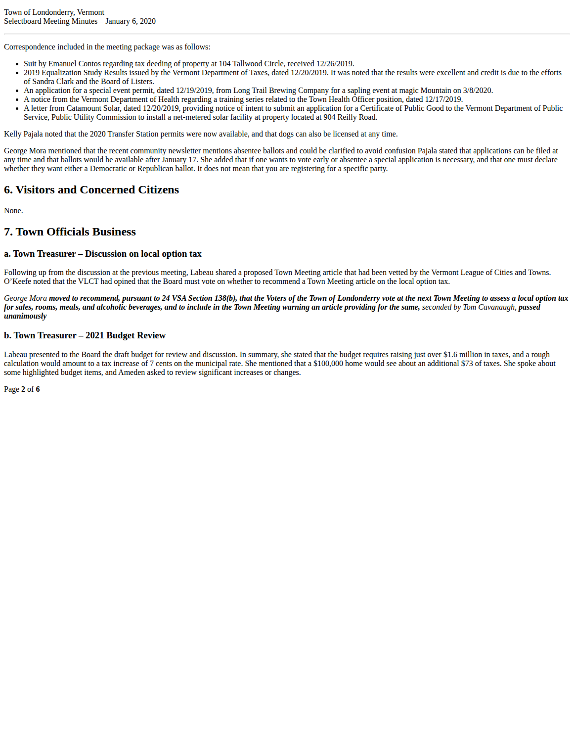Town of Londonderry, Vermont
Selectboard Meeting Minutes – January 6, 2020
Correspondence included in the meeting package was as follows:
Suit by Emanuel Contos regarding tax deeding of property at 104 Tallwood Circle, received 12/26/2019.
2019 Equalization Study Results issued by the Vermont Department of Taxes, dated 12/20/2019. It was noted that the results were excellent and credit is due to the efforts of Sandra Clark and the Board of Listers.
An application for a special event permit, dated 12/19/2019, from Long Trail Brewing Company for a sapling event at magic Mountain on 3/8/2020.
A notice from the Vermont Department of Health regarding a training series related to the Town Health Officer position, dated 12/17/2019.
A letter from Catamount Solar, dated 12/20/2019, providing notice of intent to submit an application for a Certificate of Public Good to the Vermont Department of Public Service, Public Utility Commission to install a net-metered solar facility at property located at 904 Reilly Road.
Kelly Pajala noted that the 2020 Transfer Station permits were now available, and that dogs can also be licensed at any time.
George Mora mentioned that the recent community newsletter mentions absentee ballots and could be clarified to avoid confusion Pajala stated that applications can be filed at any time and that ballots would be available after January 17. She added that if one wants to vote early or absentee a special application is necessary, and that one must declare whether they want either a Democratic or Republican ballot. It does not mean that you are registering for a specific party.
6. Visitors and Concerned Citizens
None.
7. Town Officials Business
a. Town Treasurer – Discussion on local option tax
Following up from the discussion at the previous meeting, Labeau shared a proposed Town Meeting article that had been vetted by the Vermont League of Cities and Towns. O’Keefe noted that the VLCT had opined that the Board must vote on whether to recommend a Town Meeting article on the local option tax.
George Mora moved to recommend, pursuant to 24 VSA Section 138(b), that the Voters of the Town of Londonderry vote at the next Town Meeting to assess a local option tax for sales, rooms, meals, and alcoholic beverages, and to include in the Town Meeting warning an article providing for the same, seconded by Tom Cavanaugh, passed unanimously
b. Town Treasurer – 2021 Budget Review
Labeau presented to the Board the draft budget for review and discussion. In summary, she stated that the budget requires raising just over $1.6 million in taxes, and a rough calculation would amount to a tax increase of 7 cents on the municipal rate. She mentioned that a $100,000 home would see about an additional $73 of taxes. She spoke about some highlighted budget items, and Ameden asked to review significant increases or changes.
Page 2 of 6